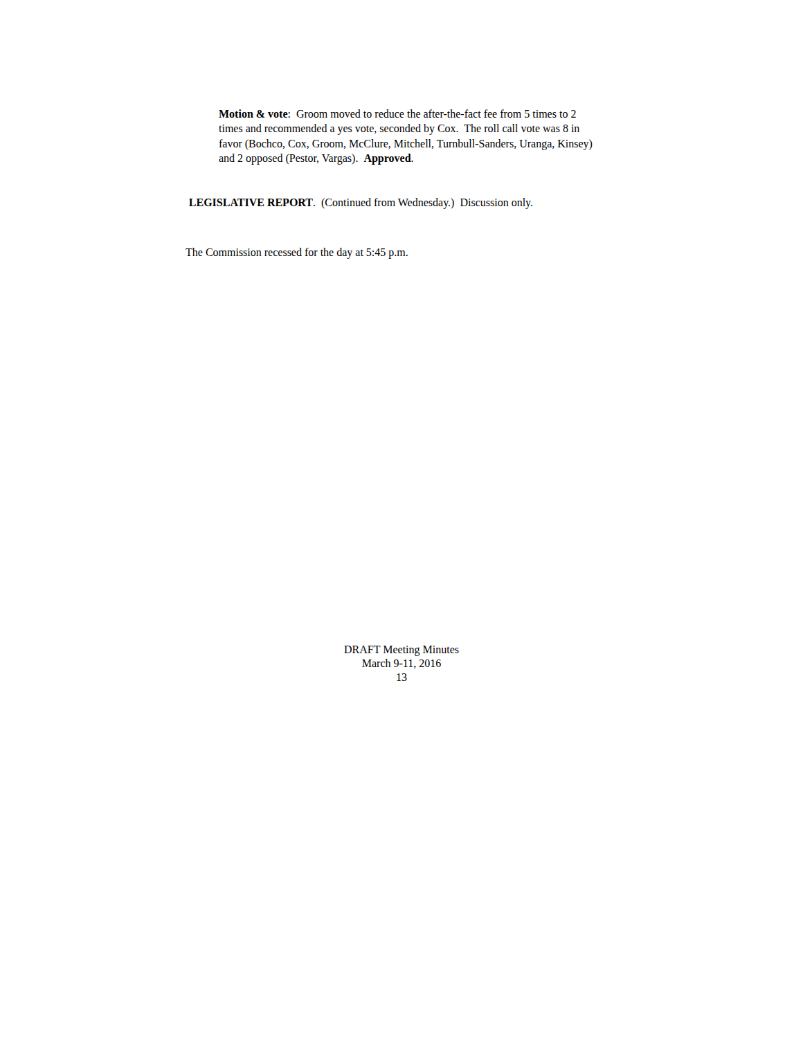Motion & vote: Groom moved to reduce the after-the-fact fee from 5 times to 2 times and recommended a yes vote, seconded by Cox. The roll call vote was 8 in favor (Bochco, Cox, Groom, McClure, Mitchell, Turnbull-Sanders, Uranga, Kinsey) and 2 opposed (Pestor, Vargas). Approved.
LEGISLATIVE REPORT. (Continued from Wednesday.) Discussion only.
The Commission recessed for the day at 5:45 p.m.
DRAFT Meeting Minutes
March 9-11, 2016
13